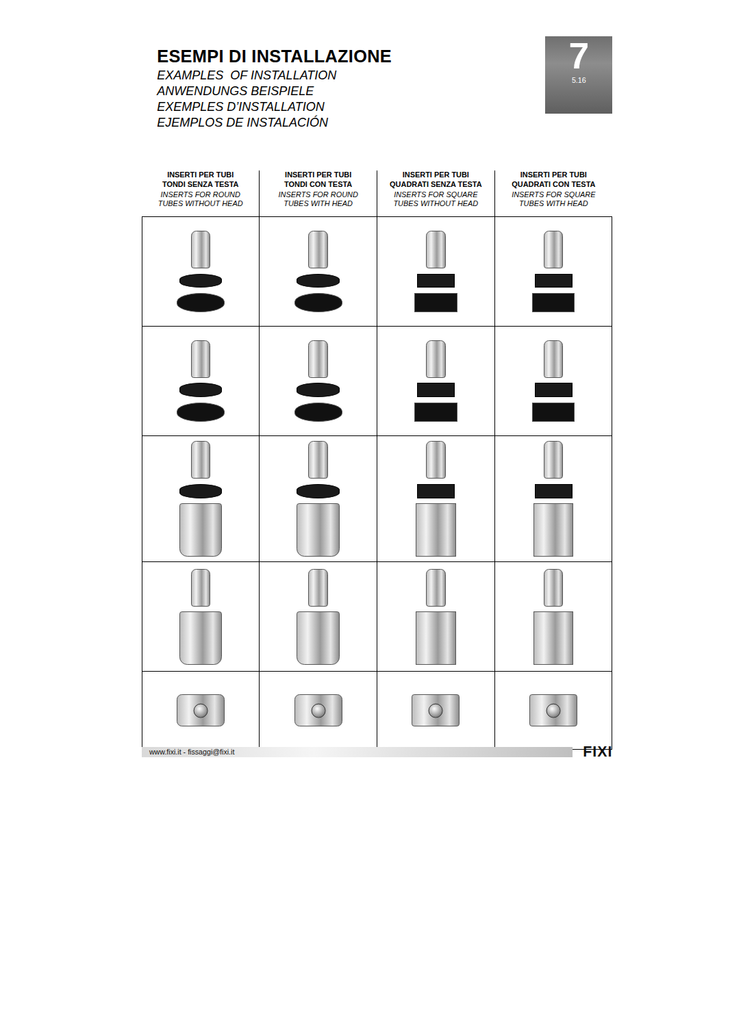7 5.16
ESEMPI DI INSTALLAZIONE
EXAMPLES OF INSTALLATION
ANWENDUNGS BEISPIELE
EXEMPLES D’INSTALLATION
EJEMPLOS DE INSTALACIÓN
| INSERTI PER TUBI TONDI SENZA TESTA INSERTS FOR ROUND TUBES WITHOUT HEAD | INSERTI PER TUBI TONDI CON TESTA INSERTS FOR ROUND TUBES WITH HEAD | INSERTI PER TUBI QUADRATI SENZA TESTA INSERTS FOR SQUARE TUBES WITHOUT HEAD | INSERTI PER TUBI QUADRATI CON TESTA INSERTS FOR SQUARE TUBES WITH HEAD |
| --- | --- | --- | --- |
www.fixi.it - fissaggi@fixi.it
FIXI